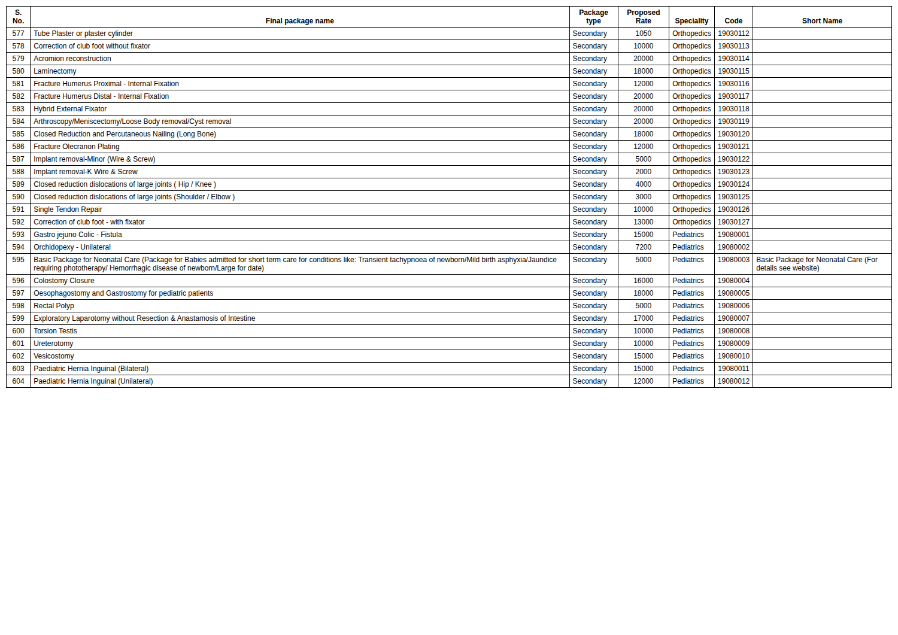| S. No. | Final package name | Package type | Proposed Rate | Speciality | Code | Short Name |
| --- | --- | --- | --- | --- | --- | --- |
| 577 | Tube Plaster or plaster cylinder | Secondary | 1050 | Orthopedics | 19030112 | |
| 578 | Correction of club foot without fixator | Secondary | 10000 | Orthopedics | 19030113 | |
| 579 | Acromion reconstruction | Secondary | 20000 | Orthopedics | 19030114 | |
| 580 | Laminectomy | Secondary | 18000 | Orthopedics | 19030115 | |
| 581 | Fracture Humerus Proximal - Internal Fixation | Secondary | 12000 | Orthopedics | 19030116 | |
| 582 | Fracture Humerus Distal - Internal Fixation | Secondary | 20000 | Orthopedics | 19030117 | |
| 583 | Hybrid External Fixator | Secondary | 20000 | Orthopedics | 19030118 | |
| 584 | Arthroscopy/Meniscectomy/Loose Body removal/Cyst removal | Secondary | 20000 | Orthopedics | 19030119 | |
| 585 | Closed Reduction and Percutaneous Nailing (Long Bone) | Secondary | 18000 | Orthopedics | 19030120 | |
| 586 | Fracture Olecranon Plating | Secondary | 12000 | Orthopedics | 19030121 | |
| 587 | Implant removal-Minor (Wire & Screw) | Secondary | 5000 | Orthopedics | 19030122 | |
| 588 | Implant removal-K Wire & Screw | Secondary | 2000 | Orthopedics | 19030123 | |
| 589 | Closed reduction dislocations of large joints ( Hip / Knee ) | Secondary | 4000 | Orthopedics | 19030124 | |
| 590 | Closed reduction dislocations of large joints (Shoulder / Elbow ) | Secondary | 3000 | Orthopedics | 19030125 | |
| 591 | Single Tendon Repair | Secondary | 10000 | Orthopedics | 19030126 | |
| 592 | Correction of club foot - with fixator | Secondary | 13000 | Orthopedics | 19030127 | |
| 593 | Gastro jejuno Colic - Fistula | Secondary | 15000 | Pediatrics | 19080001 | |
| 594 | Orchidopexy - Unilateral | Secondary | 7200 | Pediatrics | 19080002 | |
| 595 | Basic Package for Neonatal Care (Package for Babies admitted for short term care for conditions like: Transient tachypnoea of newborn/Mild birth asphyxia/Jaundice requiring phototherapy/ Hemorrhagic disease of newborn/Large for date) | Secondary | 5000 | Pediatrics | 19080003 | Basic Package for Neonatal Care (For details see website) |
| 596 | Colostomy Closure | Secondary | 16000 | Pediatrics | 19080004 | |
| 597 | Oesophagostomy and Gastrostomy for pediatric patients | Secondary | 18000 | Pediatrics | 19080005 | |
| 598 | Rectal Polyp | Secondary | 5000 | Pediatrics | 19080006 | |
| 599 | Exploratory Laparotomy without Resection & Anastamosis of Intestine | Secondary | 17000 | Pediatrics | 19080007 | |
| 600 | Torsion Testis | Secondary | 10000 | Pediatrics | 19080008 | |
| 601 | Ureterotomy | Secondary | 10000 | Pediatrics | 19080009 | |
| 602 | Vesicostomy | Secondary | 15000 | Pediatrics | 19080010 | |
| 603 | Paediatric Hernia Inguinal (Bilateral) | Secondary | 15000 | Pediatrics | 19080011 | |
| 604 | Paediatric Hernia Inguinal (Unilateral) | Secondary | 12000 | Pediatrics | 19080012 | |